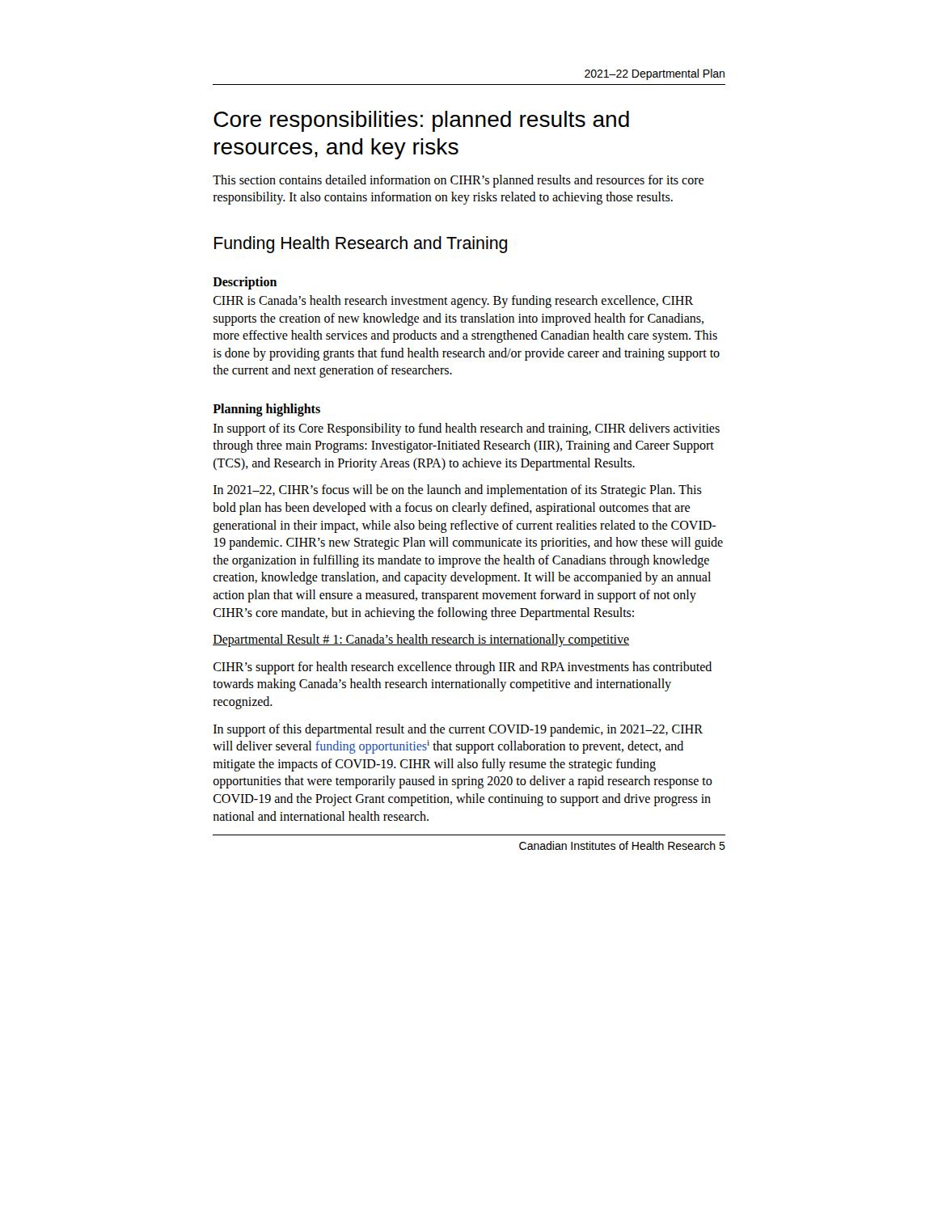2021–22 Departmental Plan
Core responsibilities: planned results and resources, and key risks
This section contains detailed information on CIHR’s planned results and resources for its core responsibility. It also contains information on key risks related to achieving those results.
Funding Health Research and Training
Description
CIHR is Canada’s health research investment agency. By funding research excellence, CIHR supports the creation of new knowledge and its translation into improved health for Canadians, more effective health services and products and a strengthened Canadian health care system. This is done by providing grants that fund health research and/or provide career and training support to the current and next generation of researchers.
Planning highlights
In support of its Core Responsibility to fund health research and training, CIHR delivers activities through three main Programs: Investigator-Initiated Research (IIR), Training and Career Support (TCS), and Research in Priority Areas (RPA) to achieve its Departmental Results.
In 2021–22, CIHR’s focus will be on the launch and implementation of its Strategic Plan. This bold plan has been developed with a focus on clearly defined, aspirational outcomes that are generational in their impact, while also being reflective of current realities related to the COVID-19 pandemic. CIHR’s new Strategic Plan will communicate its priorities, and how these will guide the organization in fulfilling its mandate to improve the health of Canadians through knowledge creation, knowledge translation, and capacity development. It will be accompanied by an annual action plan that will ensure a measured, transparent movement forward in support of not only CIHR’s core mandate, but in achieving the following three Departmental Results:
Departmental Result # 1: Canada’s health research is internationally competitive
CIHR’s support for health research excellence through IIR and RPA investments has contributed towards making Canada’s health research internationally competitive and internationally recognized.
In support of this departmental result and the current COVID-19 pandemic, in 2021–22, CIHR will deliver several funding opportunitiesi that support collaboration to prevent, detect, and mitigate the impacts of COVID-19. CIHR will also fully resume the strategic funding opportunities that were temporarily paused in spring 2020 to deliver a rapid research response to COVID-19 and the Project Grant competition, while continuing to support and drive progress in national and international health research.
Canadian Institutes of Health Research 5